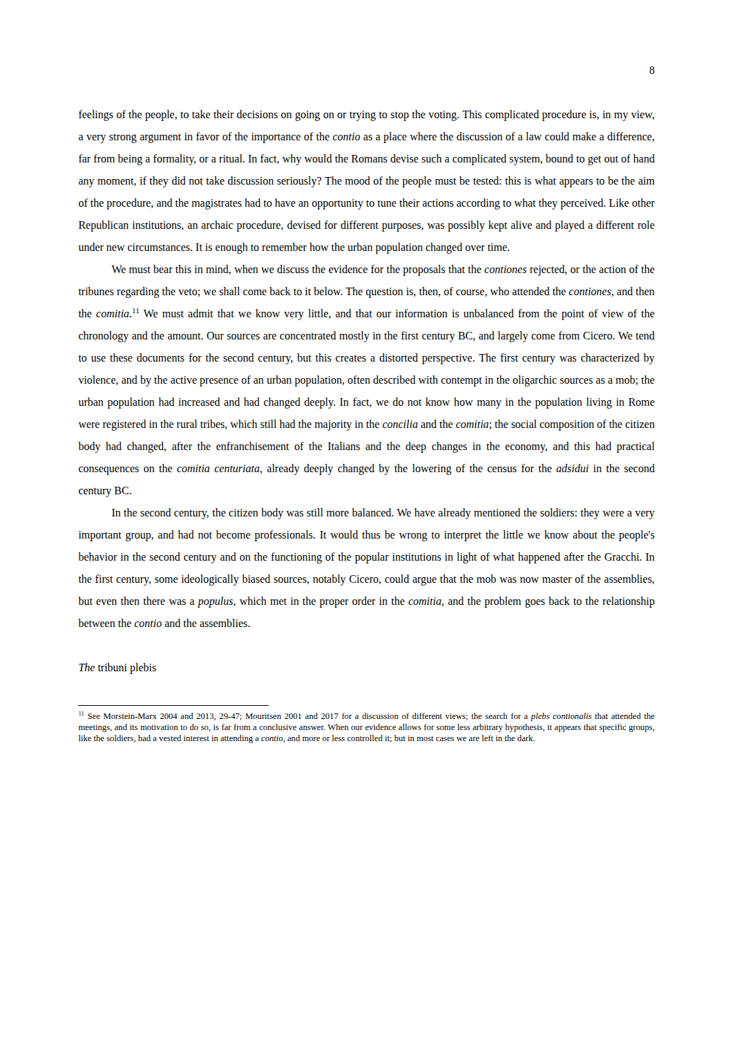8
feelings of the people, to take their decisions on going on or trying to stop the voting. This complicated procedure is, in my view, a very strong argument in favor of the importance of the contio as a place where the discussion of a law could make a difference, far from being a formality, or a ritual. In fact, why would the Romans devise such a complicated system, bound to get out of hand any moment, if they did not take discussion seriously? The mood of the people must be tested: this is what appears to be the aim of the procedure, and the magistrates had to have an opportunity to tune their actions according to what they perceived. Like other Republican institutions, an archaic procedure, devised for different purposes, was possibly kept alive and played a different role under new circumstances. It is enough to remember how the urban population changed over time.
We must bear this in mind, when we discuss the evidence for the proposals that the contiones rejected, or the action of the tribunes regarding the veto; we shall come back to it below. The question is, then, of course, who attended the contiones, and then the comitia.11 We must admit that we know very little, and that our information is unbalanced from the point of view of the chronology and the amount. Our sources are concentrated mostly in the first century BC, and largely come from Cicero. We tend to use these documents for the second century, but this creates a distorted perspective. The first century was characterized by violence, and by the active presence of an urban population, often described with contempt in the oligarchic sources as a mob; the urban population had increased and had changed deeply. In fact, we do not know how many in the population living in Rome were registered in the rural tribes, which still had the majority in the concilia and the comitia; the social composition of the citizen body had changed, after the enfranchisement of the Italians and the deep changes in the economy, and this had practical consequences on the comitia centuriata, already deeply changed by the lowering of the census for the adsidui in the second century BC.
In the second century, the citizen body was still more balanced. We have already mentioned the soldiers: they were a very important group, and had not become professionals. It would thus be wrong to interpret the little we know about the people's behavior in the second century and on the functioning of the popular institutions in light of what happened after the Gracchi. In the first century, some ideologically biased sources, notably Cicero, could argue that the mob was now master of the assemblies, but even then there was a populus, which met in the proper order in the comitia, and the problem goes back to the relationship between the contio and the assemblies.
The tribuni plebis
11 See Morstein-Marx 2004 and 2013, 29-47; Mouritsen 2001 and 2017 for a discussion of different views; the search for a plebs contionalis that attended the meetings, and its motivation to do so, is far from a conclusive answer. When our evidence allows for some less arbitrary hypothesis, it appears that specific groups, like the soldiers, had a vested interest in attending a contio, and more or less controlled it; but in most cases we are left in the dark.